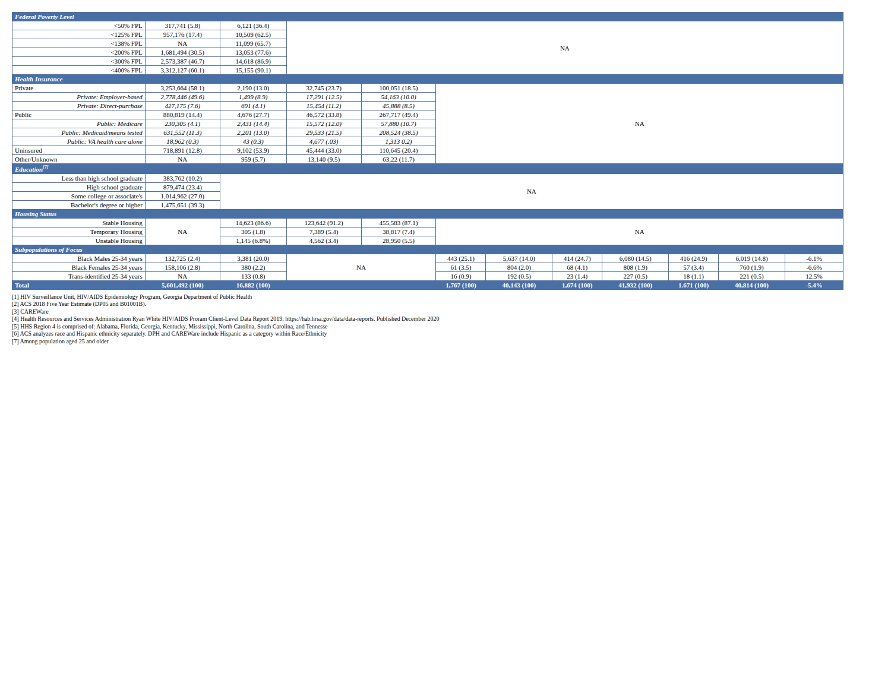| Federal Poverty Level |
| <50% FPL | 317,741 (5.8) | 6,121 (36.4) | NA |
| <125% FPL | 957,176 (17.4) | 10,509 (62.5) |
| <138% FPL | NA | 11,099 (65.7) |
| <200% FPL | 1,681,494 (30.5) | 13,053 (77.6) |
| <300% FPL | 2,573,387 (46.7) | 14,618 (86.9) |
| <400% FPL | 3,312,127 (60.1) | 15,155 (90.1) |
| Health Insurance |
| Private | 3,253,664 (58.1) | 2,190 (13.0) | 32,745 (23.7) | 100,051 (18.5) | NA |
| Private: Employer-based | 2,778,446 (49.6) | 1,499 (8.9) | 17,291 (12.5) | 54,163 (10.0) |
| Private: Direct-purchase | 427,175 (7.6) | 691 (4.1) | 15,454 (11.2) | 45,888 (8.5) |
| Public | 880,819 (14.4) | 4,676 (27.7) | 46,572 (33.8) | 267,717 (49.4) |
| Public: Medicare | 230,305 (4.1) | 2,431 (14.4) | 15,572 (12.0) | 57,880 (10.7) |
| Public: Medicaid/means tested | 631,552 (11.3) | 2,201 (13.0) | 29,533 (21.5) | 208,524 (38.5) |
| Public: VA health care alone | 18,962 (0.3) | 43 (0.3) | 4,677 (.03) | 1,313 0.2) |
| Uninsured | 718,891 (12.8) | 9,102 (53.9) | 45,444 (33.0) | 110,645 (20.4) |
| Other/Unknown | NA | 959 (5.7) | 13,140 (9.5) | 63,22 (11.7) |
| Education [7] |
| Less than high school graduate | 383,762 (10.2) | NA |
| High school graduate | 879,474 (23.4) |
| Some college or associate's | 1,014,962 (27.0) |
| Bachelor's degree or higher | 1,475,651 (39.3) |
| Housing Status |
| Stable Housing | NA | 14,623 (86.6) | 123,642 (91.2) | 455,583 (87.1) | NA |
| Temporary Housing | 305 (1.8) | 7,389 (5.4) | 38,817 (7.4) |
| Unstable Housing | 1,145 (6.8%) | 4,562 (3.4) | 28,950 (5.5) |
| Subpopulations of Focus |
| Black Males 25-34 years | 132,725 (2.4) | 3,381 (20.0) | NA | 443 (25.1) | 5,637 (14.0) | 414 (24.7) | 6,080 (14.5) | 416 (24.9) | 6,019 (14.8) | -6.1% |
| Black Females 25-34 years | 158,106 (2.8) | 380 (2.2) | 61 (3.5) | 804 (2.0) | 68 (4.1) | 808 (1.9) | 57 (3.4) | 760 (1.9) | -6.6% |
| Trans-identified 25-34 years | NA | 133 (0.8) | 16 (0.9) | 192 (0.5) | 23 (1.4) | 227 (0.5) | 18 (1.1) | 221 (0.5) | 12.5% |
| Total | 5,601,492 (100) | 16,882 (100) | | | 1,767 (100) | 40,143 (100) | 1,674 (100) | 41,932 (100) | 1.671 (100) | 40,814 (100) | -5.4% |
[1] HIV Surveillance Unit, HIV/AIDS Epidemiology Program, Georgia Department of Public Health
[2] ACS 2018 Five Year Estimate (DP05 and B01001B).
[3] CAREWare
[4] Health Resources and Services Administration Ryan White HIV/AIDS Proram Client-Level Data Report 2019. https://hab.hrsa.gov/data/data-reports. Published December 2020
[5] HHS Region 4 is comprised of: Alabama, Florida, Georgia, Kentucky, Mississippi, North Carolina, South Carolina, and Tennesse
[6] ACS analyzes race and Hispanic ethnicity separately. DPH and CAREWare include Hispanic as a category within Race/Ethnicity
[7] Among population aged 25 and older